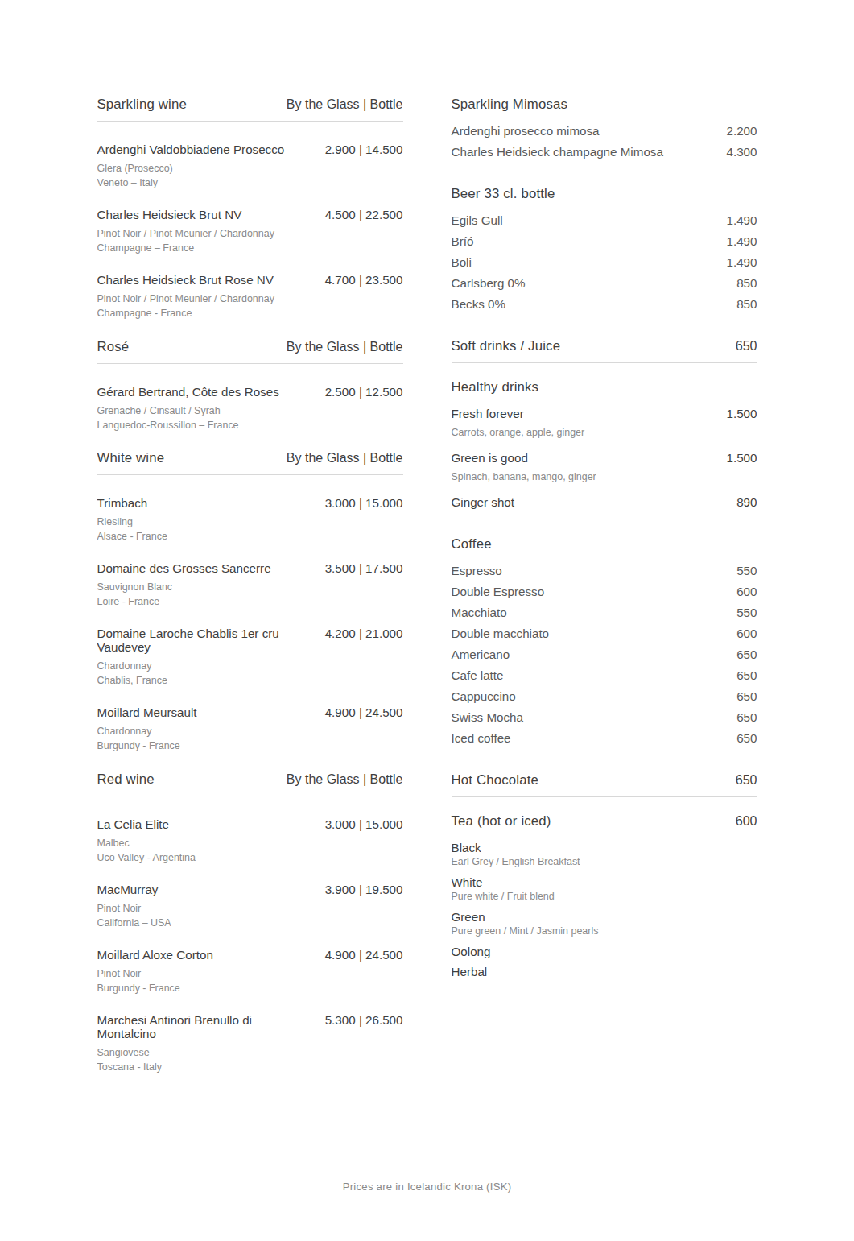Sparkling wine
By the Glass | Bottle
Ardenghi Valdobbiadene Prosecco 2.900 | 14.500
Glera (Prosecco)
Veneto – Italy
Charles Heidsieck Brut NV 4.500 | 22.500
Pinot Noir / Pinot Meunier / Chardonnay
Champagne – France
Charles Heidsieck Brut Rose NV 4.700 | 23.500
Pinot Noir / Pinot Meunier / Chardonnay
Champagne - France
Rosé
By the Glass | Bottle
Gérard Bertrand, Côte des Roses 2.500 | 12.500
Grenache / Cinsault / Syrah
Languedoc-Roussillon – France
White wine
By the Glass | Bottle
Trimbach 3.000 | 15.000
Riesling
Alsace - France
Domaine des Grosses Sancerre 3.500 | 17.500
Sauvignon Blanc
Loire - France
Domaine Laroche Chablis 1er cru Vaudevey 4.200 | 21.000
Chardonnay
Chablis, France
Moillard Meursault 4.900 | 24.500
Chardonnay
Burgundy - France
Red wine
By the Glass | Bottle
La Celia Elite 3.000 | 15.000
Malbec
Uco Valley - Argentina
MacMurray 3.900 | 19.500
Pinot Noir
California – USA
Moillard Aloxe Corton 4.900 | 24.500
Pinot Noir
Burgundy - France
Marchesi Antinori Brenullo di Montalcino 5.300 | 26.500
Sangiovese
Toscana - Italy
Sparkling Mimosas
Ardenghi prosecco mimosa 2.200
Charles Heidsieck champagne Mimosa 4.300
Beer 33 cl. bottle
Egils Gull 1.490
Bríó 1.490
Boli 1.490
Carlsberg 0% 850
Becks 0% 850
Soft drinks / Juice
650
Healthy drinks
Fresh forever 1.500
Carrots, orange, apple, ginger
Green is good 1.500
Spinach, banana, mango, ginger
Ginger shot 890
Coffee
Espresso 550
Double Espresso 600
Macchiato 550
Double macchiato 600
Americano 650
Cafe latte 650
Cappuccino 650
Swiss Mocha 650
Iced coffee 650
Hot Chocolate
650
Tea (hot or iced)
600
Black
Earl Grey / English Breakfast
White
Pure white / Fruit blend
Green
Pure green / Mint / Jasmin pearls
Oolong
Herbal
Prices are in Icelandic Krona (ISK)